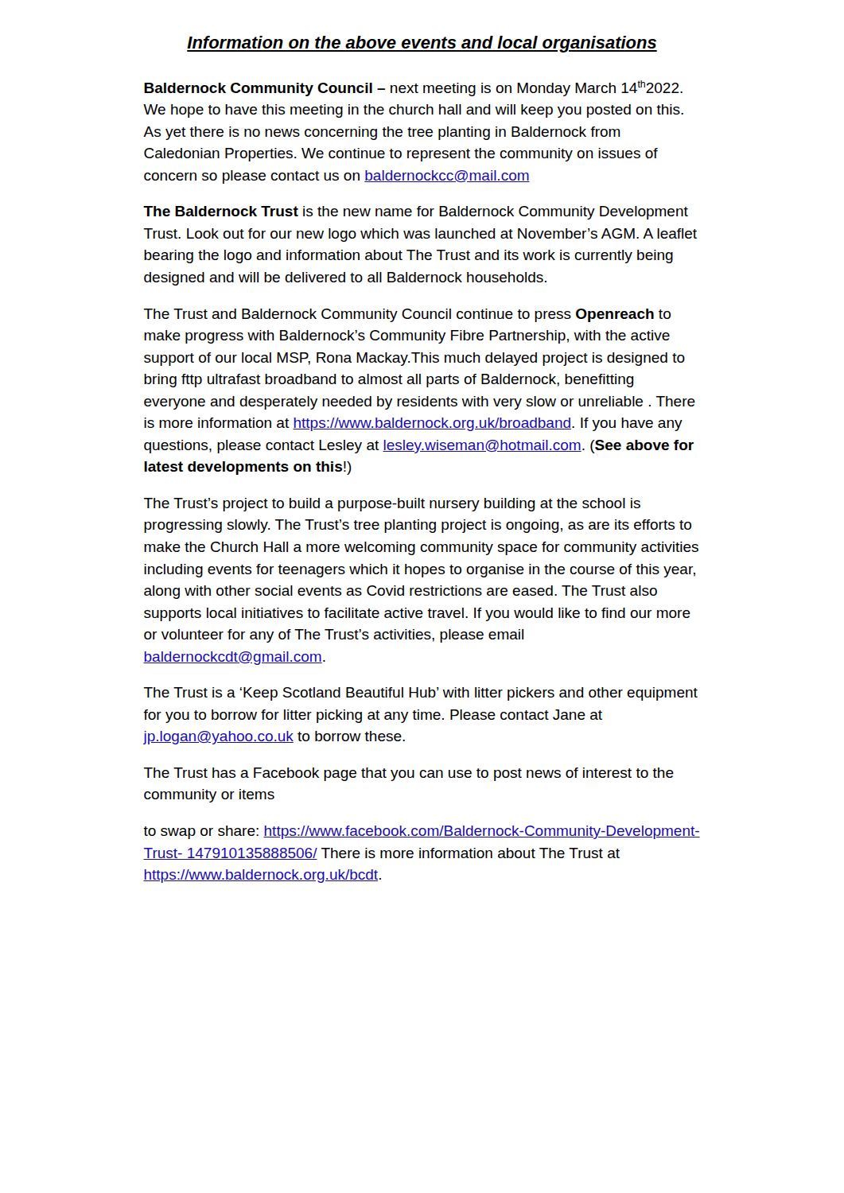Information on the above events and local organisations
Baldernock Community Council – next meeting is on Monday March 14th2022. We hope to have this meeting in the church hall and will keep you posted on this. As yet there is no news concerning the tree planting in Baldernock from Caledonian Properties. We continue to represent the community on issues of concern so please contact us on baldernockcc@mail.com
The Baldernock Trust is the new name for Baldernock Community Development Trust. Look out for our new logo which was launched at November’s AGM. A leaflet bearing the logo and information about The Trust and its work is currently being designed and will be delivered to all Baldernock households.
The Trust and Baldernock Community Council continue to press Openreach to make progress with Baldernock’s Community Fibre Partnership, with the active support of our local MSP, Rona Mackay.This much delayed project is designed to bring fttp ultrafast broadband to almost all parts of Baldernock, benefitting everyone and desperately needed by residents with very slow or unreliable . There is more information at https://www.baldernock.org.uk/broadband. If you have any questions, please contact Lesley at lesley.wiseman@hotmail.com. (See above for latest developments on this!)
The Trust’s project to build a purpose-built nursery building at the school is progressing slowly. The Trust’s tree planting project is ongoing, as are its efforts to make the Church Hall a more welcoming community space for community activities including events for teenagers which it hopes to organise in the course of this year, along with other social events as Covid restrictions are eased. The Trust also supports local initiatives to facilitate active travel. If you would like to find our more or volunteer for any of The Trust’s activities, please email baldernockcdt@gmail.com.
The Trust is a ‘Keep Scotland Beautiful Hub’ with litter pickers and other equipment for you to borrow for litter picking at any time. Please contact Jane at jp.logan@yahoo.co.uk to borrow these.
The Trust has a Facebook page that you can use to post news of interest to the community or items
to swap or share: https://www.facebook.com/Baldernock-Community-Development-Trust- 147910135888506/ There is more information about The Trust at https://www.baldernock.org.uk/bcdt.